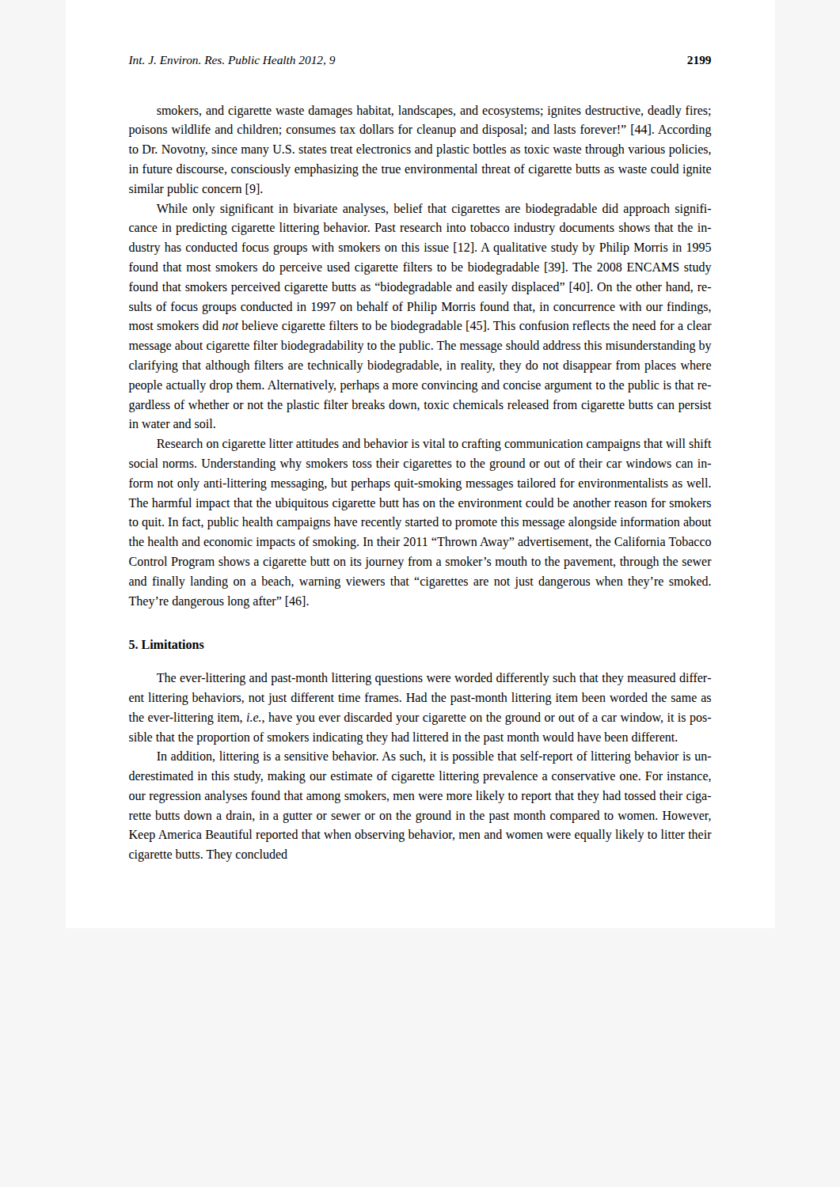Int. J. Environ. Res. Public Health 2012, 9 2199
smokers, and cigarette waste damages habitat, landscapes, and ecosystems; ignites destructive, deadly fires; poisons wildlife and children; consumes tax dollars for cleanup and disposal; and lasts forever!” [44]. According to Dr. Novotny, since many U.S. states treat electronics and plastic bottles as toxic waste through various policies, in future discourse, consciously emphasizing the true environmental threat of cigarette butts as waste could ignite similar public concern [9].
While only significant in bivariate analyses, belief that cigarettes are biodegradable did approach significance in predicting cigarette littering behavior. Past research into tobacco industry documents shows that the industry has conducted focus groups with smokers on this issue [12]. A qualitative study by Philip Morris in 1995 found that most smokers do perceive used cigarette filters to be biodegradable [39]. The 2008 ENCAMS study found that smokers perceived cigarette butts as “biodegradable and easily displaced” [40]. On the other hand, results of focus groups conducted in 1997 on behalf of Philip Morris found that, in concurrence with our findings, most smokers did not believe cigarette filters to be biodegradable [45]. This confusion reflects the need for a clear message about cigarette filter biodegradability to the public. The message should address this misunderstanding by clarifying that although filters are technically biodegradable, in reality, they do not disappear from places where people actually drop them. Alternatively, perhaps a more convincing and concise argument to the public is that regardless of whether or not the plastic filter breaks down, toxic chemicals released from cigarette butts can persist in water and soil.
Research on cigarette litter attitudes and behavior is vital to crafting communication campaigns that will shift social norms. Understanding why smokers toss their cigarettes to the ground or out of their car windows can inform not only anti-littering messaging, but perhaps quit-smoking messages tailored for environmentalists as well. The harmful impact that the ubiquitous cigarette butt has on the environment could be another reason for smokers to quit. In fact, public health campaigns have recently started to promote this message alongside information about the health and economic impacts of smoking. In their 2011 “Thrown Away” advertisement, the California Tobacco Control Program shows a cigarette butt on its journey from a smoker’s mouth to the pavement, through the sewer and finally landing on a beach, warning viewers that “cigarettes are not just dangerous when they’re smoked. They’re dangerous long after” [46].
5. Limitations
The ever-littering and past-month littering questions were worded differently such that they measured different littering behaviors, not just different time frames. Had the past-month littering item been worded the same as the ever-littering item, i.e., have you ever discarded your cigarette on the ground or out of a car window, it is possible that the proportion of smokers indicating they had littered in the past month would have been different.
In addition, littering is a sensitive behavior. As such, it is possible that self-report of littering behavior is underestimated in this study, making our estimate of cigarette littering prevalence a conservative one. For instance, our regression analyses found that among smokers, men were more likely to report that they had tossed their cigarette butts down a drain, in a gutter or sewer or on the ground in the past month compared to women. However, Keep America Beautiful reported that when observing behavior, men and women were equally likely to litter their cigarette butts. They concluded